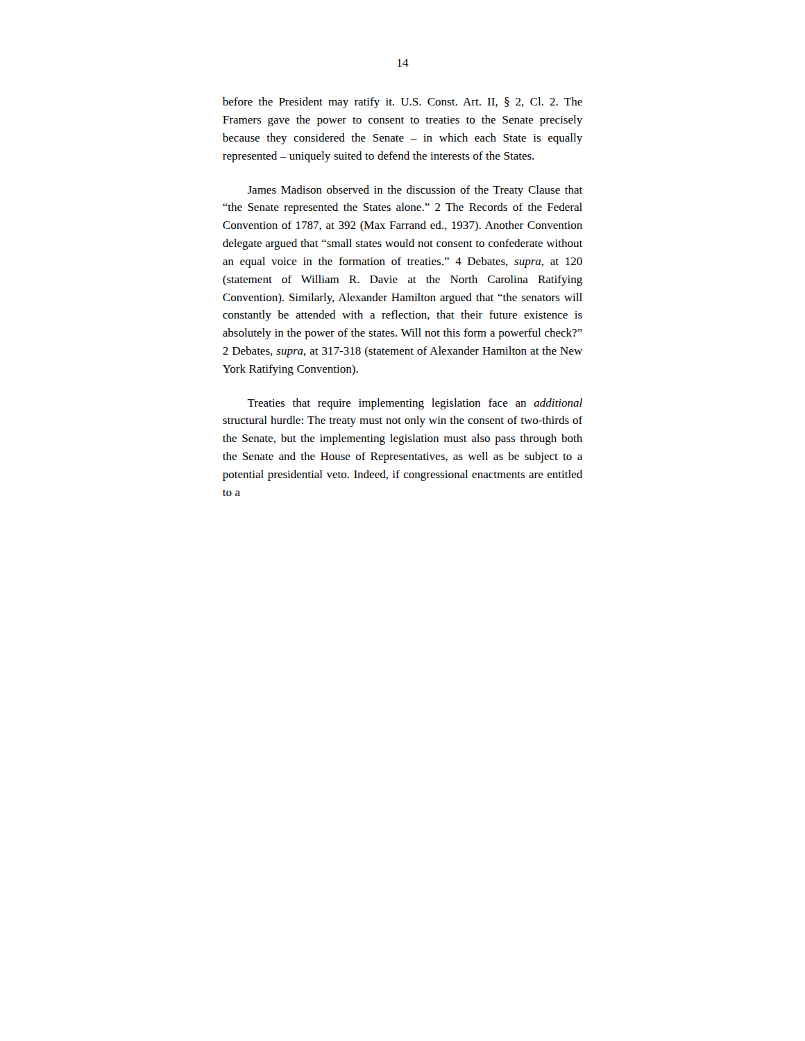14
before the President may ratify it. U.S. Const. Art. II, § 2, Cl. 2. The Framers gave the power to consent to treaties to the Senate precisely because they considered the Senate – in which each State is equally represented – uniquely suited to defend the interests of the States.
James Madison observed in the discussion of the Treaty Clause that “the Senate represented the States alone.” 2 The Records of the Federal Convention of 1787, at 392 (Max Farrand ed., 1937). Another Convention delegate argued that “small states would not consent to confederate without an equal voice in the formation of treaties.” 4 Debates, supra, at 120 (statement of William R. Davie at the North Carolina Ratifying Convention). Similarly, Alexander Hamilton argued that “the senators will constantly be attended with a reflection, that their future existence is absolutely in the power of the states. Will not this form a powerful check?” 2 Debates, supra, at 317-318 (statement of Alexander Hamilton at the New York Ratifying Convention).
Treaties that require implementing legislation face an additional structural hurdle: The treaty must not only win the consent of two-thirds of the Senate, but the implementing legislation must also pass through both the Senate and the House of Representatives, as well as be subject to a potential presidential veto. Indeed, if congressional enactments are entitled to a